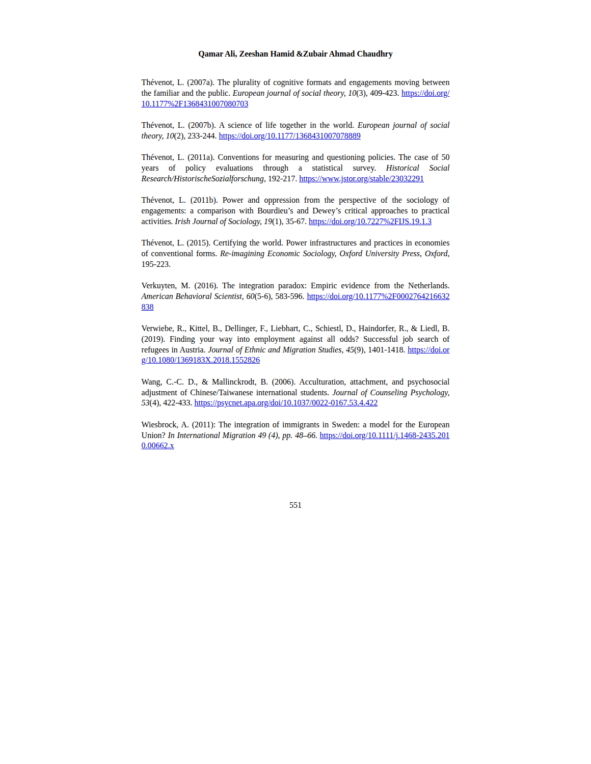Qamar Ali, Zeeshan Hamid &Zubair Ahmad Chaudhry
Thévenot, L. (2007a). The plurality of cognitive formats and engagements moving between the familiar and the public. European journal of social theory, 10(3), 409-423. https://doi.org/10.1177%2F1368431007080703
Thévenot, L. (2007b). A science of life together in the world. European journal of social theory, 10(2), 233-244. https://doi.org/10.1177/1368431007078889
Thévenot, L. (2011a). Conventions for measuring and questioning policies. The case of 50 years of policy evaluations through a statistical survey. Historical Social Research/HistorischeSozialforschung, 192-217. https://www.jstor.org/stable/23032291
Thévenot, L. (2011b). Power and oppression from the perspective of the sociology of engagements: a comparison with Bourdieu’s and Dewey’s critical approaches to practical activities. Irish Journal of Sociology, 19(1), 35-67. https://doi.org/10.7227%2FIJS.19.1.3
Thévenot, L. (2015). Certifying the world. Power infrastructures and practices in economies of conventional forms. Re-imagining Economic Sociology, Oxford University Press, Oxford, 195-223.
Verkuyten, M. (2016). The integration paradox: Empiric evidence from the Netherlands. American Behavioral Scientist, 60(5-6), 583-596. https://doi.org/10.1177%2F0002764216632838
Verwiebe, R., Kittel, B., Dellinger, F., Liebhart, C., Schiestl, D., Haindorfer, R., & Liedl, B. (2019). Finding your way into employment against all odds? Successful job search of refugees in Austria. Journal of Ethnic and Migration Studies, 45(9), 1401-1418. https://doi.org/10.1080/1369183X.2018.1552826
Wang, C.-C. D., & Mallinckrodt, B. (2006). Acculturation, attachment, and psychosocial adjustment of Chinese/Taiwanese international students. Journal of Counseling Psychology, 53(4), 422-433. https://psycnet.apa.org/doi/10.1037/0022-0167.53.4.422
Wiesbrock, A. (2011): The integration of immigrants in Sweden: a model for the European Union? In International Migration 49 (4), pp. 48–66. https://doi.org/10.1111/j.1468-2435.2010.00662.x
551